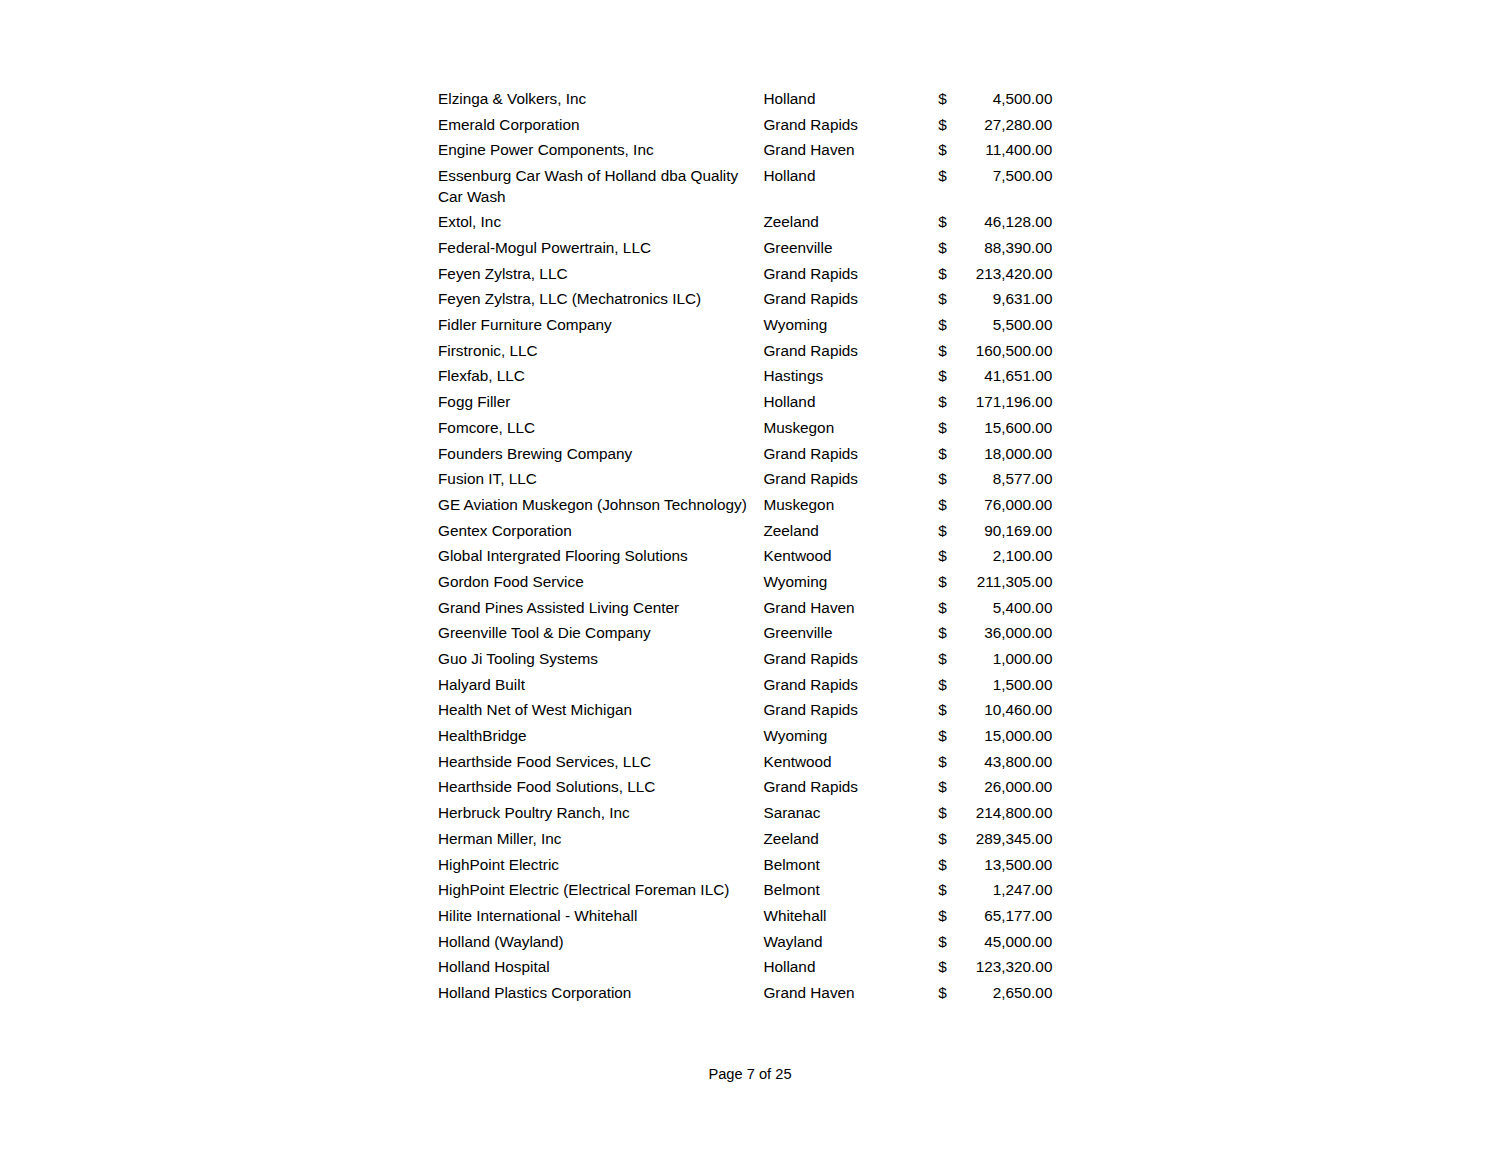| Elzinga & Volkers, Inc | Holland | $ | 4,500.00 |
| Emerald Corporation | Grand Rapids | $ | 27,280.00 |
| Engine Power Components, Inc | Grand Haven | $ | 11,400.00 |
| Essenburg Car Wash of Holland dba Quality Car Wash | Holland | $ | 7,500.00 |
| Extol, Inc | Zeeland | $ | 46,128.00 |
| Federal-Mogul Powertrain, LLC | Greenville | $ | 88,390.00 |
| Feyen Zylstra, LLC | Grand Rapids | $ | 213,420.00 |
| Feyen Zylstra, LLC (Mechatronics ILC) | Grand Rapids | $ | 9,631.00 |
| Fidler Furniture Company | Wyoming | $ | 5,500.00 |
| Firstronic, LLC | Grand Rapids | $ | 160,500.00 |
| Flexfab, LLC | Hastings | $ | 41,651.00 |
| Fogg Filler | Holland | $ | 171,196.00 |
| Fomcore, LLC | Muskegon | $ | 15,600.00 |
| Founders Brewing Company | Grand Rapids | $ | 18,000.00 |
| Fusion IT, LLC | Grand Rapids | $ | 8,577.00 |
| GE Aviation Muskegon (Johnson Technology) | Muskegon | $ | 76,000.00 |
| Gentex Corporation | Zeeland | $ | 90,169.00 |
| Global Intergrated Flooring Solutions | Kentwood | $ | 2,100.00 |
| Gordon Food Service | Wyoming | $ | 211,305.00 |
| Grand Pines Assisted Living Center | Grand Haven | $ | 5,400.00 |
| Greenville Tool & Die Company | Greenville | $ | 36,000.00 |
| Guo Ji Tooling Systems | Grand Rapids | $ | 1,000.00 |
| Halyard Built | Grand Rapids | $ | 1,500.00 |
| Health Net of West Michigan | Grand Rapids | $ | 10,460.00 |
| HealthBridge | Wyoming | $ | 15,000.00 |
| Hearthside Food Services, LLC | Kentwood | $ | 43,800.00 |
| Hearthside Food Solutions, LLC | Grand Rapids | $ | 26,000.00 |
| Herbruck Poultry Ranch, Inc | Saranac | $ | 214,800.00 |
| Herman Miller, Inc | Zeeland | $ | 289,345.00 |
| HighPoint Electric | Belmont | $ | 13,500.00 |
| HighPoint Electric (Electrical Foreman ILC) | Belmont | $ | 1,247.00 |
| Hilite International - Whitehall | Whitehall | $ | 65,177.00 |
| Holland (Wayland) | Wayland | $ | 45,000.00 |
| Holland Hospital | Holland | $ | 123,320.00 |
| Holland Plastics Corporation | Grand Haven | $ | 2,650.00 |
Page 7 of 25